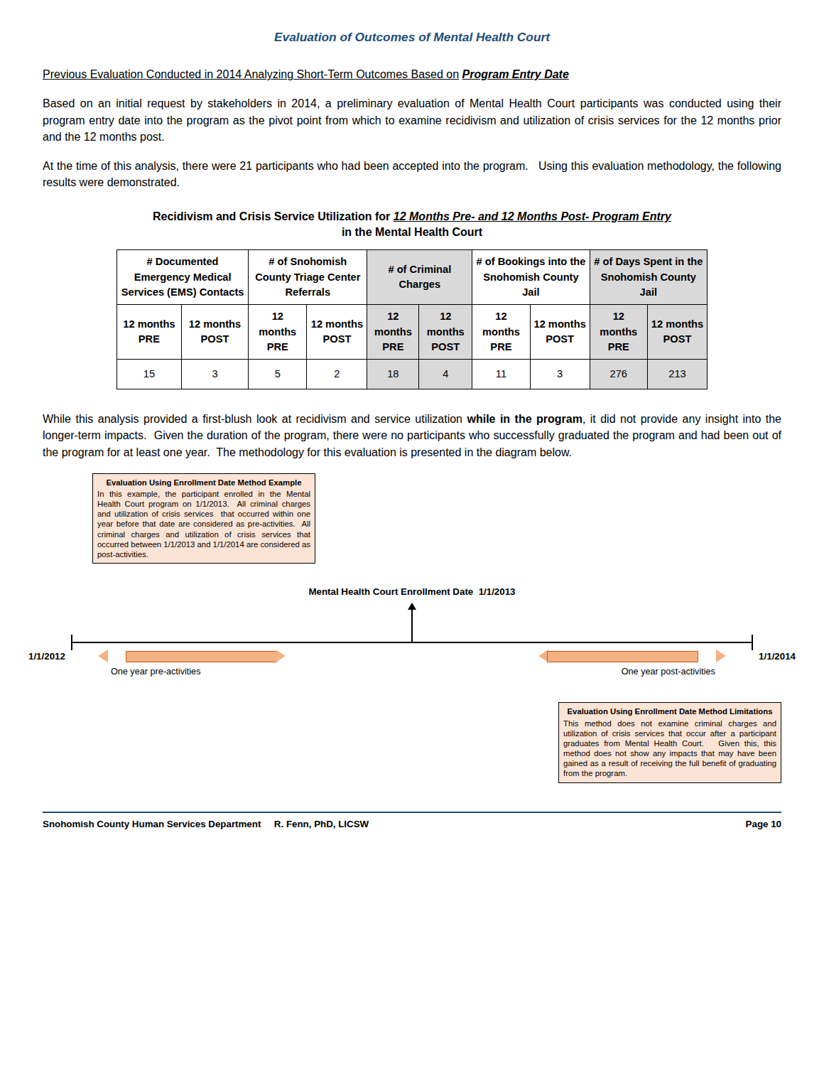Evaluation of Outcomes of Mental Health Court
Previous Evaluation Conducted in 2014 Analyzing Short-Term Outcomes Based on Program Entry Date
Based on an initial request by stakeholders in 2014, a preliminary evaluation of Mental Health Court participants was conducted using their program entry date into the program as the pivot point from which to examine recidivism and utilization of crisis services for the 12 months prior and the 12 months post.
At the time of this analysis, there were 21 participants who had been accepted into the program. Using this evaluation methodology, the following results were demonstrated.
Recidivism and Crisis Service Utilization for 12 Months Pre- and 12 Months Post- Program Entry
in the Mental Health Court
| # Documented Emergency Medical Services (EMS) Contacts | # of Snohomish County Triage Center Referrals | # of Criminal Charges | # of Bookings into the Snohomish County Jail | # of Days Spent in the Snohomish County Jail |
| --- | --- | --- | --- | --- |
| 12 months PRE | 12 months POST | 12 months PRE | 12 months POST | 12 months PRE | 12 months POST | 12 months PRE | 12 months POST | 12 months PRE | 12 months POST |
| 15 | 3 | 5 | 2 | 18 | 4 | 11 | 3 | 276 | 213 |
While this analysis provided a first-blush look at recidivism and service utilization while in the program, it did not provide any insight into the longer-term impacts. Given the duration of the program, there were no participants who successfully graduated the program and had been out of the program for at least one year. The methodology for this evaluation is presented in the diagram below.
Evaluation Using Enrollment Date Method Example In this example, the participant enrolled in the Mental Health Court program on 1/1/2013. All criminal charges and utilization of crisis services that occurred within one year before that date are considered as pre-activities. All criminal charges and utilization of crisis services that occurred between 1/1/2013 and 1/1/2014 are considered as post-activities.
Mental Health Court Enrollment Date 1/1/2013
1/1/2012
1/1/2014
One year pre-activities
One year post-activities
Evaluation Using Enrollment Date Method Limitations This method does not examine criminal charges and utilization of crisis services that occur after a participant graduates from Mental Health Court. Given this, this method does not show any impacts that may have been gained as a result of receiving the full benefit of graduating from the program.
Snohomish County Human Services Department R. Fenn, PhD, LICSW Page 10